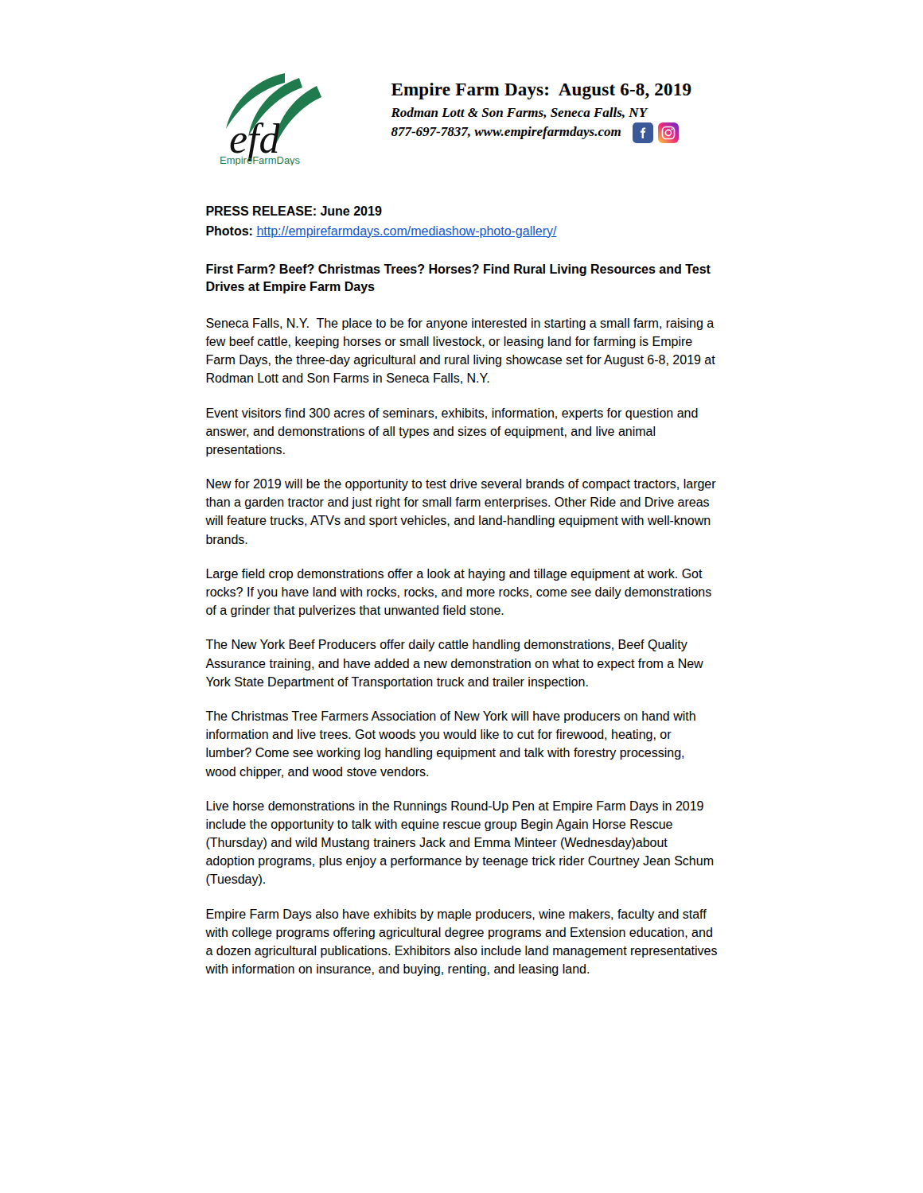efd EmpireFarmDays
Empire Farm Days: August 6-8, 2019
Rodman Lott & Son Farms, Seneca Falls, NY
877-697-7837, www.empirefarmdays.com
PRESS RELEASE: June 2019
Photos: http://empirefarmdays.com/mediashow-photo-gallery/
First Farm? Beef? Christmas Trees? Horses? Find Rural Living Resources and Test Drives at Empire Farm Days
Seneca Falls, N.Y. The place to be for anyone interested in starting a small farm, raising a few beef cattle, keeping horses or small livestock, or leasing land for farming is Empire Farm Days, the three-day agricultural and rural living showcase set for August 6-8, 2019 at Rodman Lott and Son Farms in Seneca Falls, N.Y.
Event visitors find 300 acres of seminars, exhibits, information, experts for question and answer, and demonstrations of all types and sizes of equipment, and live animal presentations.
New for 2019 will be the opportunity to test drive several brands of compact tractors, larger than a garden tractor and just right for small farm enterprises. Other Ride and Drive areas will feature trucks, ATVs and sport vehicles, and land-handling equipment with well-known brands.
Large field crop demonstrations offer a look at haying and tillage equipment at work. Got rocks? If you have land with rocks, rocks, and more rocks, come see daily demonstrations of a grinder that pulverizes that unwanted field stone.
The New York Beef Producers offer daily cattle handling demonstrations, Beef Quality Assurance training, and have added a new demonstration on what to expect from a New York State Department of Transportation truck and trailer inspection.
The Christmas Tree Farmers Association of New York will have producers on hand with information and live trees. Got woods you would like to cut for firewood, heating, or lumber? Come see working log handling equipment and talk with forestry processing, wood chipper, and wood stove vendors.
Live horse demonstrations in the Runnings Round-Up Pen at Empire Farm Days in 2019 include the opportunity to talk with equine rescue group Begin Again Horse Rescue (Thursday) and wild Mustang trainers Jack and Emma Minteer (Wednesday)about adoption programs, plus enjoy a performance by teenage trick rider Courtney Jean Schum (Tuesday).
Empire Farm Days also have exhibits by maple producers, wine makers, faculty and staff with college programs offering agricultural degree programs and Extension education, and a dozen agricultural publications. Exhibitors also include land management representatives with information on insurance, and buying, renting, and leasing land.